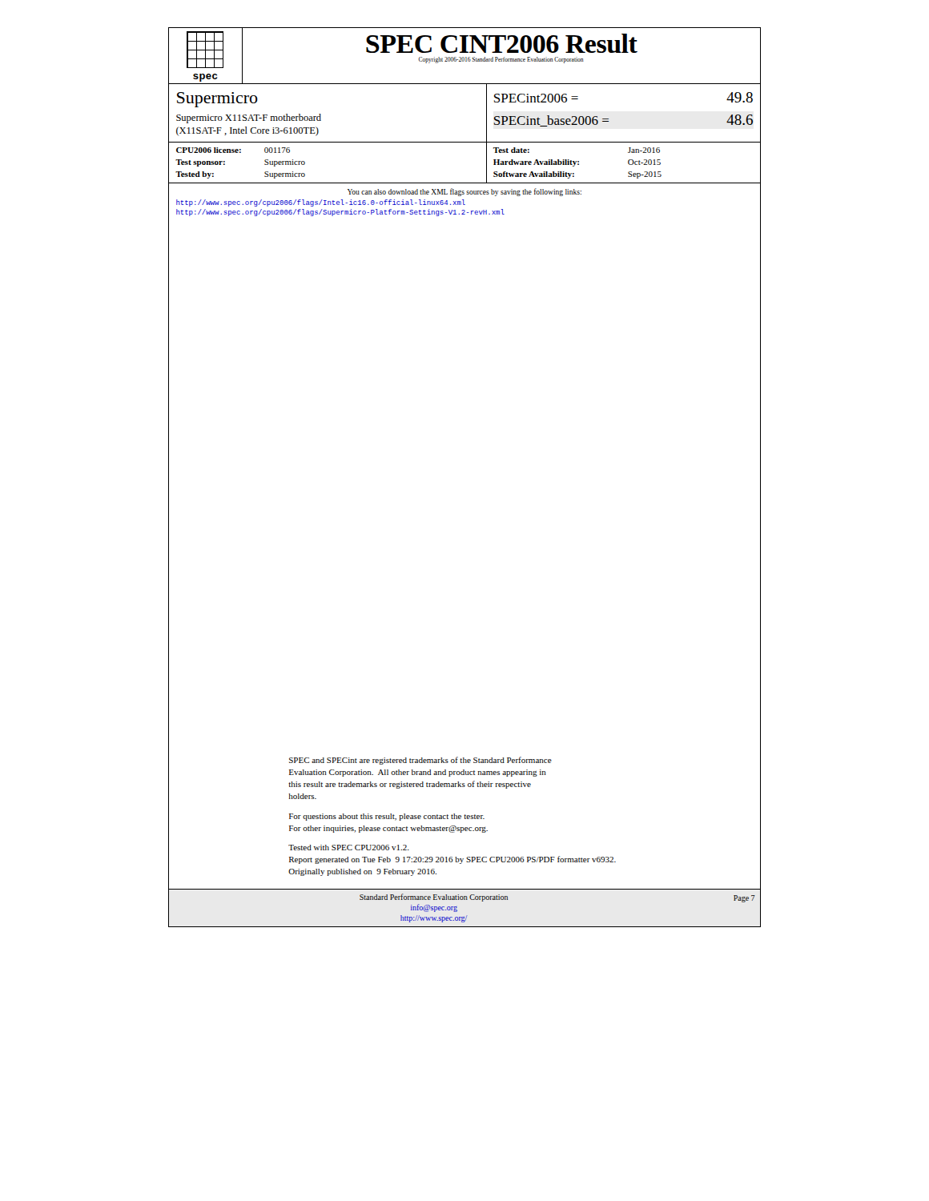spec
SPEC CINT2006 Result
Copyright 2006-2016 Standard Performance Evaluation Corporation
Supermicro
Supermicro X11SAT-F motherboard
(X11SAT-F , Intel Core i3-6100TE)
SPECint2006 = 49.8
SPECint_base2006 = 48.6
CPU2006 license: 001176
Test sponsor: Supermicro
Tested by: Supermicro
Test date: Jan-2016
Hardware Availability: Oct-2015
Software Availability: Sep-2015
You can also download the XML flags sources by saving the following links:
http://www.spec.org/cpu2006/flags/Intel-ic16.0-official-linux64.xml
http://www.spec.org/cpu2006/flags/Supermicro-Platform-Settings-V1.2-revH.xml
SPEC and SPECint are registered trademarks of the Standard Performance
Evaluation Corporation. All other brand and product names appearing in
this result are trademarks or registered trademarks of their respective
holders.
For questions about this result, please contact the tester.
For other inquiries, please contact webmaster@spec.org.
Tested with SPEC CPU2006 v1.2.
Report generated on Tue Feb 9 17:20:29 2016 by SPEC CPU2006 PS/PDF formatter v6932.
Originally published on 9 February 2016.
Standard Performance Evaluation Corporation
info@spec.org
http://www.spec.org/
Page 7